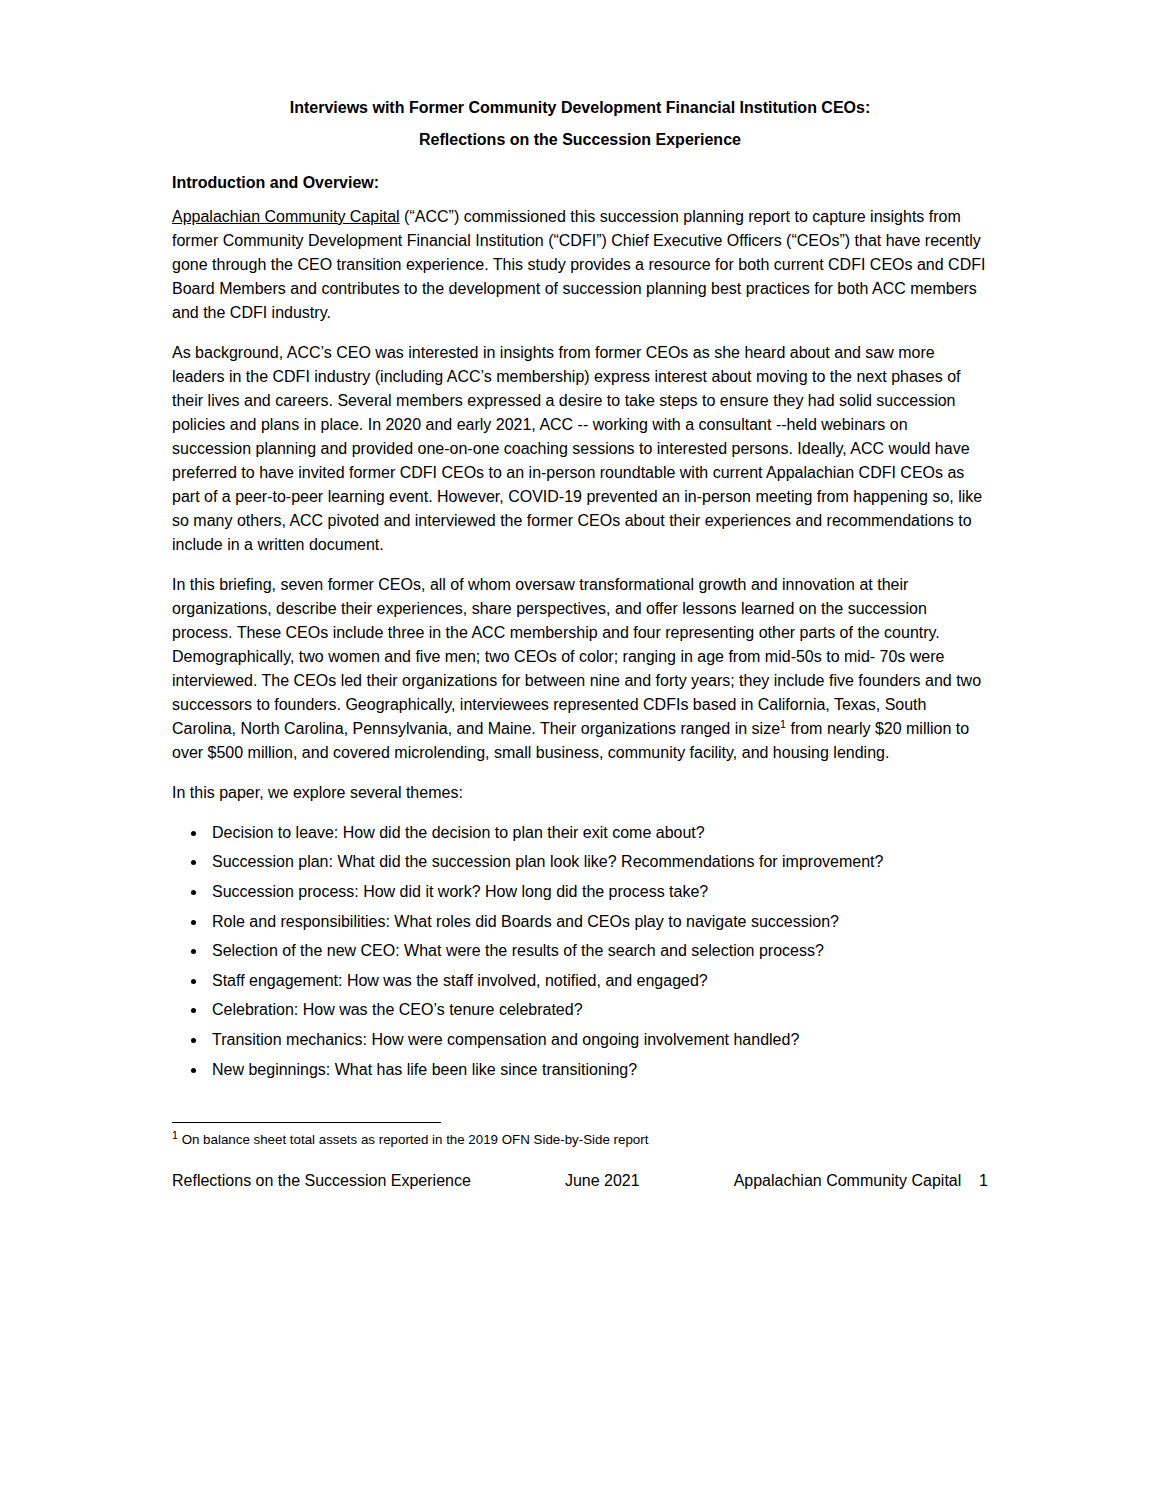Interviews with Former Community Development Financial Institution CEOs:
Reflections on the Succession Experience
Introduction and Overview:
Appalachian Community Capital (“ACC”) commissioned this succession planning report to capture insights from former Community Development Financial Institution (“CDFI”) Chief Executive Officers (“CEOs”) that have recently gone through the CEO transition experience. This study provides a resource for both current CDFI CEOs and CDFI Board Members and contributes to the development of succession planning best practices for both ACC members and the CDFI industry.
As background, ACC’s CEO was interested in insights from former CEOs as she heard about and saw more leaders in the CDFI industry (including ACC’s membership) express interest about moving to the next phases of their lives and careers. Several members expressed a desire to take steps to ensure they had solid succession policies and plans in place. In 2020 and early 2021, ACC -- working with a consultant --held webinars on succession planning and provided one-on-one coaching sessions to interested persons. Ideally, ACC would have preferred to have invited former CDFI CEOs to an in-person roundtable with current Appalachian CDFI CEOs as part of a peer-to-peer learning event. However, COVID-19 prevented an in-person meeting from happening so, like so many others, ACC pivoted and interviewed the former CEOs about their experiences and recommendations to include in a written document.
In this briefing, seven former CEOs, all of whom oversaw transformational growth and innovation at their organizations, describe their experiences, share perspectives, and offer lessons learned on the succession process. These CEOs include three in the ACC membership and four representing other parts of the country. Demographically, two women and five men; two CEOs of color; ranging in age from mid-50s to mid- 70s were interviewed. The CEOs led their organizations for between nine and forty years; they include five founders and two successors to founders. Geographically, interviewees represented CDFIs based in California, Texas, South Carolina, North Carolina, Pennsylvania, and Maine. Their organizations ranged in size1 from nearly $20 million to over $500 million, and covered microlending, small business, community facility, and housing lending.
In this paper, we explore several themes:
Decision to leave: How did the decision to plan their exit come about?
Succession plan: What did the succession plan look like? Recommendations for improvement?
Succession process: How did it work? How long did the process take?
Role and responsibilities: What roles did Boards and CEOs play to navigate succession?
Selection of the new CEO: What were the results of the search and selection process?
Staff engagement: How was the staff involved, notified, and engaged?
Celebration: How was the CEO’s tenure celebrated?
Transition mechanics: How were compensation and ongoing involvement handled?
New beginnings: What has life been like since transitioning?
1 On balance sheet total assets as reported in the 2019 OFN Side-by-Side report
Reflections on the Succession Experience June 2021 Appalachian Community Capital 1